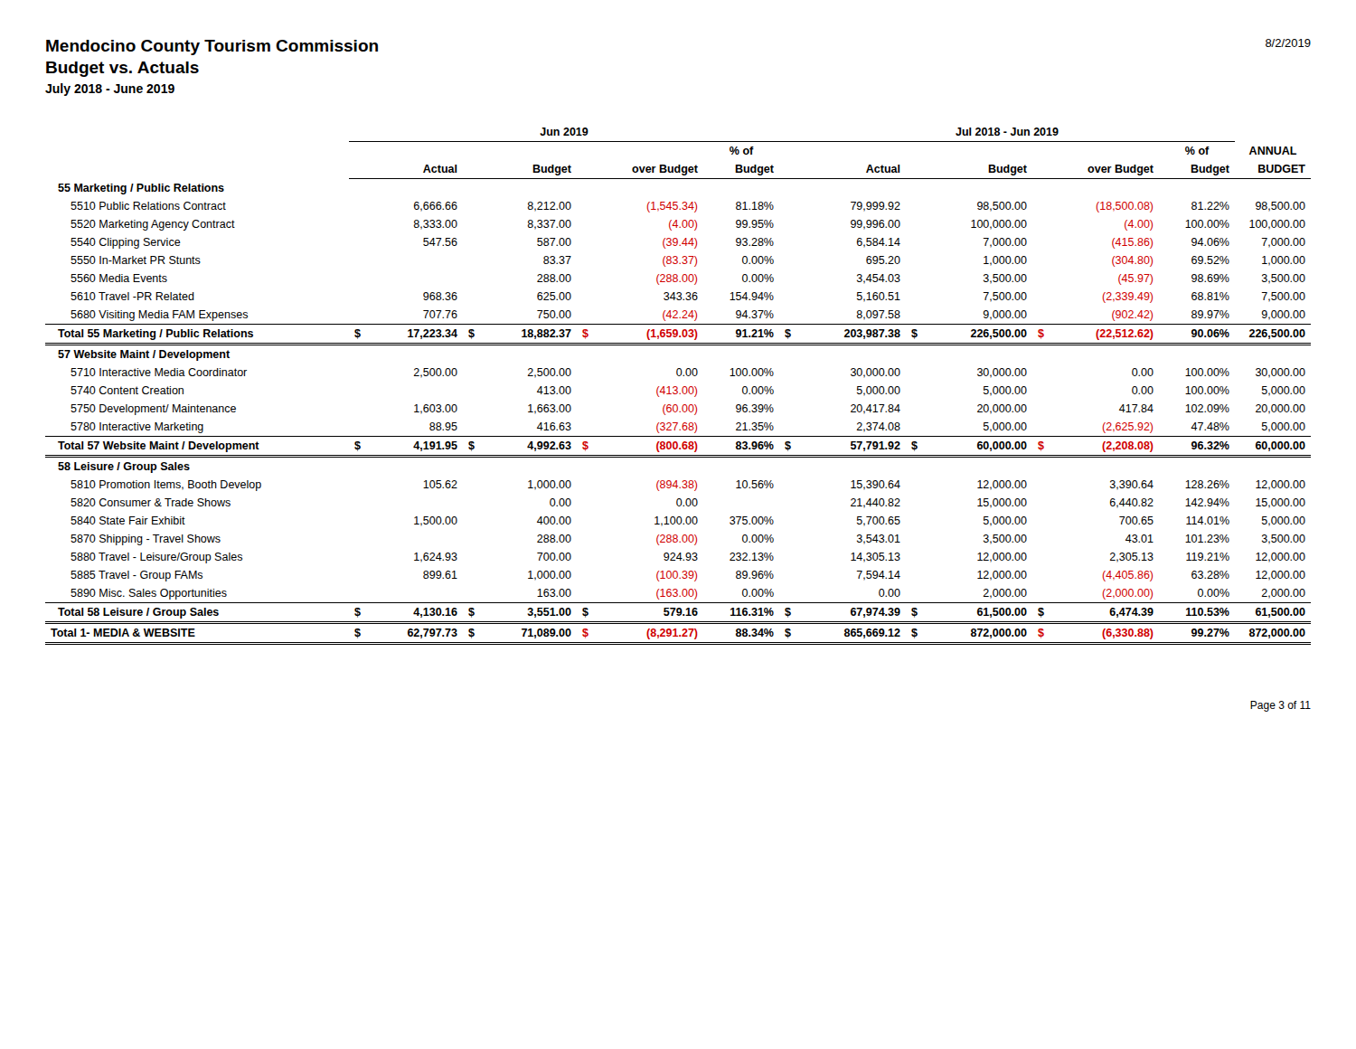8/2/2019
Mendocino County Tourism Commission
Budget vs. Actuals
July 2018 - June 2019
| | Jun 2019 | Jul 2018 - Jun 2019 | |
| --- | --- | --- | --- |
| | | | | % of | | | | % of | ANNUAL |
| | Actual | Budget | over Budget | Budget | Actual | Budget | over Budget | Budget | BUDGET |
| 55 Marketing / Public Relations | |
| 5510 Public Relations Contract | | 6,666.66 | | 8,212.00 | | (1,545.34) | 81.18% | | 79,999.92 | | 98,500.00 | | (18,500.08) | 81.22% | 98,500.00 |
| 5520 Marketing Agency Contract | | 8,333.00 | | 8,337.00 | | (4.00) | 99.95% | | 99,996.00 | | 100,000.00 | | (4.00) | 100.00% | 100,000.00 |
| 5540 Clipping Service | | 547.56 | | 587.00 | | (39.44) | 93.28% | | 6,584.14 | | 7,000.00 | | (415.86) | 94.06% | 7,000.00 |
| 5550 In-Market PR Stunts | | | | 83.37 | | (83.37) | 0.00% | | 695.20 | | 1,000.00 | | (304.80) | 69.52% | 1,000.00 |
| 5560 Media Events | | | | 288.00 | | (288.00) | 0.00% | | 3,454.03 | | 3,500.00 | | (45.97) | 98.69% | 3,500.00 |
| 5610 Travel -PR Related | | 968.36 | | 625.00 | | 343.36 | 154.94% | | 5,160.51 | | 7,500.00 | | (2,339.49) | 68.81% | 7,500.00 |
| 5680 Visiting Media FAM Expenses | | 707.76 | | 750.00 | | (42.24) | 94.37% | | 8,097.58 | | 9,000.00 | | (902.42) | 89.97% | 9,000.00 |
| Total 55 Marketing / Public Relations | $ | 17,223.34 | $ | 18,882.37 | $ | (1,659.03) | 91.21% | $ | 203,987.38 | $ | 226,500.00 | $ | (22,512.62) | 90.06% | 226,500.00 |
| 57 Website Maint / Development | |
| 5710 Interactive Media Coordinator | | 2,500.00 | | 2,500.00 | | 0.00 | 100.00% | | 30,000.00 | | 30,000.00 | | 0.00 | 100.00% | 30,000.00 |
| 5740 Content Creation | | | | 413.00 | | (413.00) | 0.00% | | 5,000.00 | | 5,000.00 | | 0.00 | 100.00% | 5,000.00 |
| 5750 Development/ Maintenance | | 1,603.00 | | 1,663.00 | | (60.00) | 96.39% | | 20,417.84 | | 20,000.00 | | 417.84 | 102.09% | 20,000.00 |
| 5780 Interactive Marketing | | 88.95 | | 416.63 | | (327.68) | 21.35% | | 2,374.08 | | 5,000.00 | | (2,625.92) | 47.48% | 5,000.00 |
| Total 57 Website Maint / Development | $ | 4,191.95 | $ | 4,992.63 | $ | (800.68) | 83.96% | $ | 57,791.92 | $ | 60,000.00 | $ | (2,208.08) | 96.32% | 60,000.00 |
| 58 Leisure / Group Sales | |
| 5810 Promotion Items, Booth Develop | | 105.62 | | 1,000.00 | | (894.38) | 10.56% | | 15,390.64 | | 12,000.00 | | 3,390.64 | 128.26% | 12,000.00 |
| 5820 Consumer & Trade Shows | | | | 0.00 | | 0.00 | | | 21,440.82 | | 15,000.00 | | 6,440.82 | 142.94% | 15,000.00 |
| 5840 State Fair Exhibit | | 1,500.00 | | 400.00 | | 1,100.00 | 375.00% | | 5,700.65 | | 5,000.00 | | 700.65 | 114.01% | 5,000.00 |
| 5870 Shipping - Travel Shows | | | | 288.00 | | (288.00) | 0.00% | | 3,543.01 | | 3,500.00 | | 43.01 | 101.23% | 3,500.00 |
| 5880 Travel - Leisure/Group Sales | | 1,624.93 | | 700.00 | | 924.93 | 232.13% | | 14,305.13 | | 12,000.00 | | 2,305.13 | 119.21% | 12,000.00 |
| 5885 Travel - Group FAMs | | 899.61 | | 1,000.00 | | (100.39) | 89.96% | | 7,594.14 | | 12,000.00 | | (4,405.86) | 63.28% | 12,000.00 |
| 5890 Misc. Sales Opportunities | | | | 163.00 | | (163.00) | 0.00% | | 0.00 | | 2,000.00 | | (2,000.00) | 0.00% | 2,000.00 |
| Total 58 Leisure / Group Sales | $ | 4,130.16 | $ | 3,551.00 | $ | 579.16 | 116.31% | $ | 67,974.39 | $ | 61,500.00 | $ | 6,474.39 | 110.53% | 61,500.00 |
| Total 1- MEDIA & WEBSITE | $ | 62,797.73 | $ | 71,089.00 | $ | (8,291.27) | 88.34% | $ | 865,669.12 | $ | 872,000.00 | $ | (6,330.88) | 99.27% | 872,000.00 |
Page 3 of 11